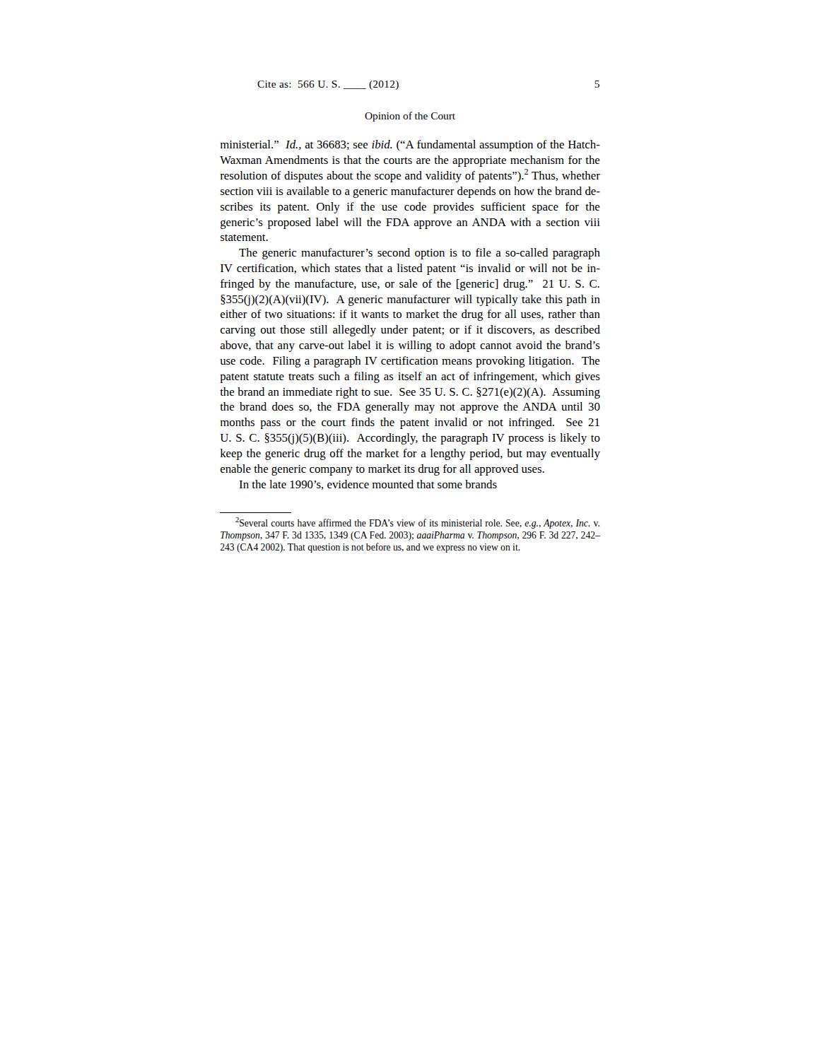Cite as: 566 U. S. ____ (2012) 5
Opinion of the Court
ministerial.” Id., at 36683; see ibid. (“A fundamental assumption of the Hatch-Waxman Amendments is that the courts are the appropriate mechanism for the resolution of disputes about the scope and validity of patents”).2 Thus, whether section viii is available to a generic manufacturer depends on how the brand describes its patent. Only if the use code provides sufficient space for the generic’s proposed label will the FDA approve an ANDA with a section viii statement.
The generic manufacturer’s second option is to file a so-called paragraph IV certification, which states that a listed patent “is invalid or will not be infringed by the manufacture, use, or sale of the [generic] drug.” 21 U. S. C. §355(j)(2)(A)(vii)(IV). A generic manufacturer will typically take this path in either of two situations: if it wants to market the drug for all uses, rather than carving out those still allegedly under patent; or if it discovers, as described above, that any carve-out label it is willing to adopt cannot avoid the brand’s use code. Filing a paragraph IV certification means provoking litigation. The patent statute treats such a filing as itself an act of infringement, which gives the brand an immediate right to sue. See 35 U. S. C. §271(e)(2)(A). Assuming the brand does so, the FDA generally may not approve the ANDA until 30 months pass or the court finds the patent invalid or not infringed. See 21 U. S. C. §355(j)(5)(B)(iii). Accordingly, the paragraph IV process is likely to keep the generic drug off the market for a lengthy period, but may eventually enable the generic company to market its drug for all approved uses.
In the late 1990’s, evidence mounted that some brands
2 Several courts have affirmed the FDA’s view of its ministerial role. See, e.g., Apotex, Inc. v. Thompson, 347 F. 3d 1335, 1349 (CA Fed. 2003); aaaiPharma v. Thompson, 296 F. 3d 227, 242–243 (CA4 2002). That question is not before us, and we express no view on it.